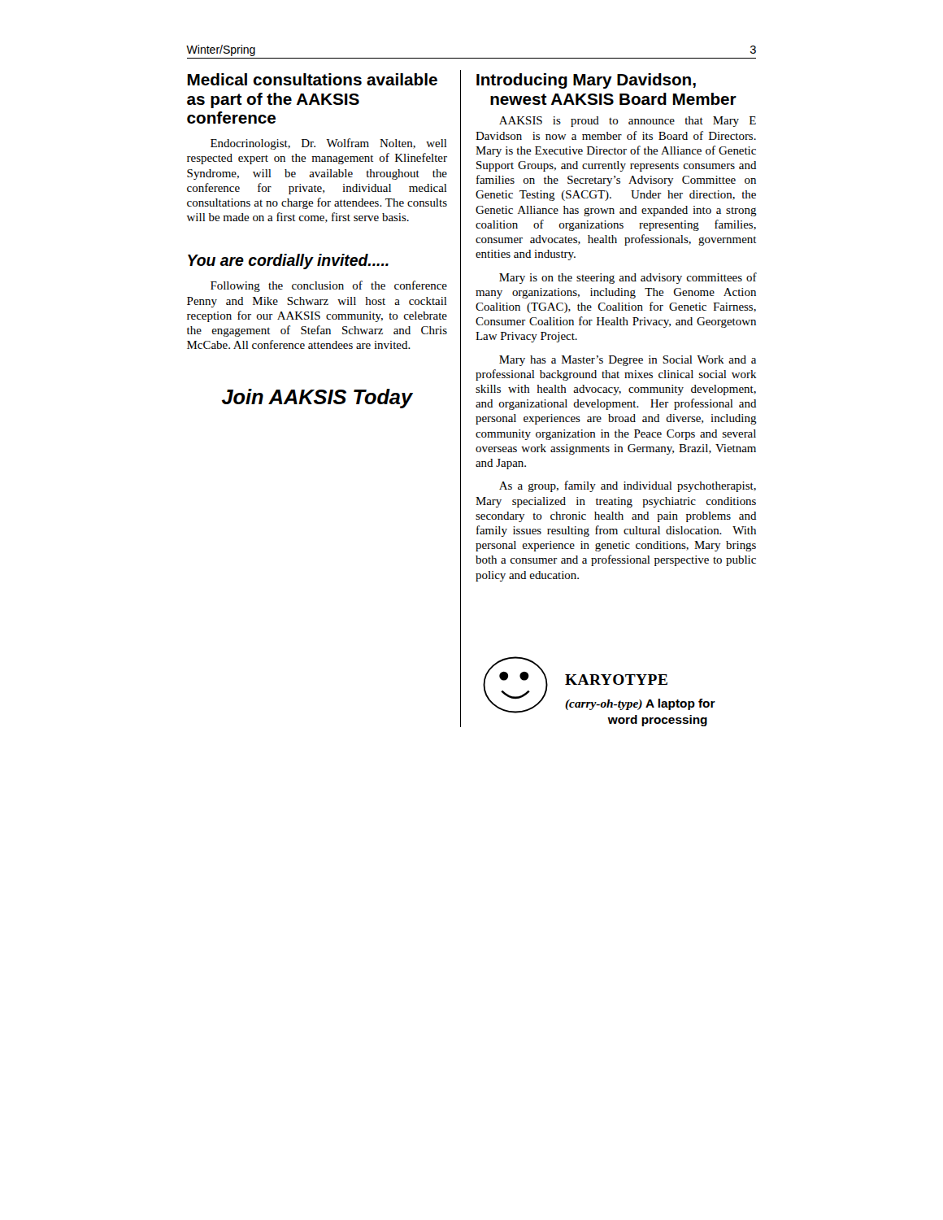Winter/Spring
3
Medical consultations available as part of the AAKSIS conference
Endocrinologist, Dr. Wolfram Nolten, well respected expert on the management of Klinefelter Syndrome, will be available throughout the conference for private, individual medical consultations at no charge for attendees. The consults will be made on a first come, first serve basis.
You are cordially invited.....
Following the conclusion of the conference Penny and Mike Schwarz will host a cocktail reception for our AAKSIS community, to celebrate the engagement of Stefan Schwarz and Chris McCabe. All conference attendees are invited.
Join AAKSIS Today
Introducing Mary Davidson,newest AAKSIS Board Member
AAKSIS is proud to announce that Mary E Davidson is now a member of its Board of Directors. Mary is the Executive Director of the Alliance of Genetic Support Groups, and currently represents consumers and families on the Secretary’s Advisory Committee on Genetic Testing (SACGT). Under her direction, the Genetic Alliance has grown and expanded into a strong coalition of organizations representing families, consumer advocates, health professionals, government entities and industry.
Mary is on the steering and advisory committees of many organizations, including The Genome Action Coalition (TGAC), the Coalition for Genetic Fairness, Consumer Coalition for Health Privacy, and Georgetown Law Privacy Project.
Mary has a Master’s Degree in Social Work and a professional background that mixes clinical social work skills with health advocacy, community development, and organizational development. Her professional and personal experiences are broad and diverse, including community organization in the Peace Corps and several overseas work assignments in Germany, Brazil, Vietnam and Japan.
As a group, family and individual psychotherapist, Mary specialized in treating psychiatric conditions secondary to chronic health and pain problems and family issues resulting from cultural dislocation. With personal experience in genetic conditions, Mary brings both a consumer and a professional perspective to public policy and education.
KARYOTYPE
(carry-oh-type) A laptop forword processing